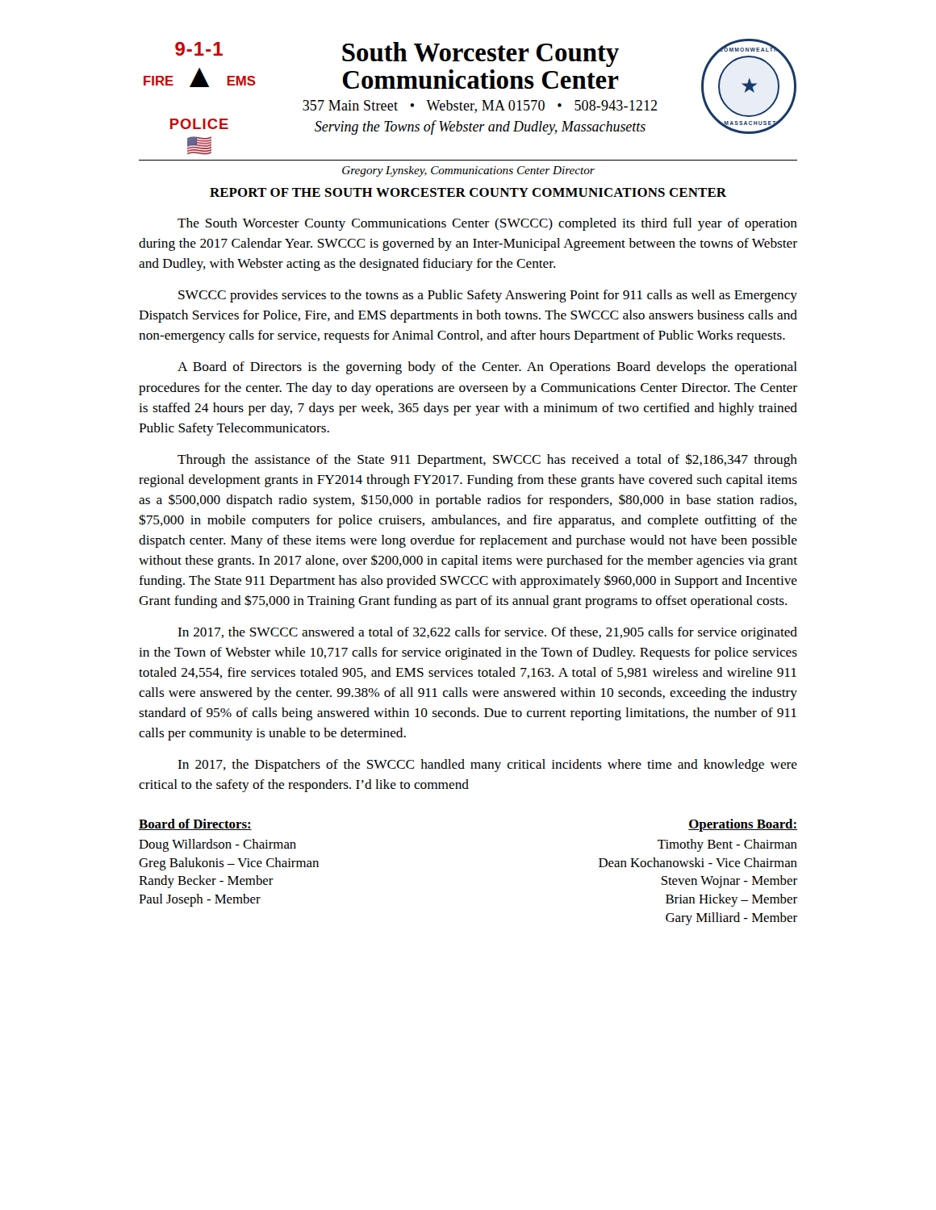9-1-1
FIRE ▲ EMS POLICE
🇺🇸
South Worcester County
Communications Center
357 Main Street • Webster, MA 01570 • 508-943-1212
Serving the Towns of Webster and Dudley, Massachusetts
COMMONWEALTH
★
OF MASSACHUSETTS
Gregory Lynskey, Communications Center Director
REPORT OF THE SOUTH WORCESTER COUNTY COMMUNICATIONS CENTER
The South Worcester County Communications Center (SWCCC) completed its third full year of operation during the 2017 Calendar Year. SWCCC is governed by an Inter-Municipal Agreement between the towns of Webster and Dudley, with Webster acting as the designated fiduciary for the Center.
SWCCC provides services to the towns as a Public Safety Answering Point for 911 calls as well as Emergency Dispatch Services for Police, Fire, and EMS departments in both towns. The SWCCC also answers business calls and non-emergency calls for service, requests for Animal Control, and after hours Department of Public Works requests.
A Board of Directors is the governing body of the Center. An Operations Board develops the operational procedures for the center. The day to day operations are overseen by a Communications Center Director. The Center is staffed 24 hours per day, 7 days per week, 365 days per year with a minimum of two certified and highly trained Public Safety Telecommunicators.
Through the assistance of the State 911 Department, SWCCC has received a total of $2,186,347 through regional development grants in FY2014 through FY2017. Funding from these grants have covered such capital items as a $500,000 dispatch radio system, $150,000 in portable radios for responders, $80,000 in base station radios, $75,000 in mobile computers for police cruisers, ambulances, and fire apparatus, and complete outfitting of the dispatch center. Many of these items were long overdue for replacement and purchase would not have been possible without these grants. In 2017 alone, over $200,000 in capital items were purchased for the member agencies via grant funding. The State 911 Department has also provided SWCCC with approximately $960,000 in Support and Incentive Grant funding and $75,000 in Training Grant funding as part of its annual grant programs to offset operational costs.
In 2017, the SWCCC answered a total of 32,622 calls for service. Of these, 21,905 calls for service originated in the Town of Webster while 10,717 calls for service originated in the Town of Dudley. Requests for police services totaled 24,554, fire services totaled 905, and EMS services totaled 7,163. A total of 5,981 wireless and wireline 911 calls were answered by the center. 99.38% of all 911 calls were answered within 10 seconds, exceeding the industry standard of 95% of calls being answered within 10 seconds. Due to current reporting limitations, the number of 911 calls per community is unable to be determined.
In 2017, the Dispatchers of the SWCCC handled many critical incidents where time and knowledge were critical to the safety of the responders. I’d like to commend
Board of Directors:
Doug Willardson - Chairman
Greg Balukonis – Vice Chairman
Randy Becker - Member
Paul Joseph - Member
Operations Board:
Timothy Bent - Chairman
Dean Kochanowski - Vice Chairman
Steven Wojnar - Member
Brian Hickey – Member
Gary Milliard - Member